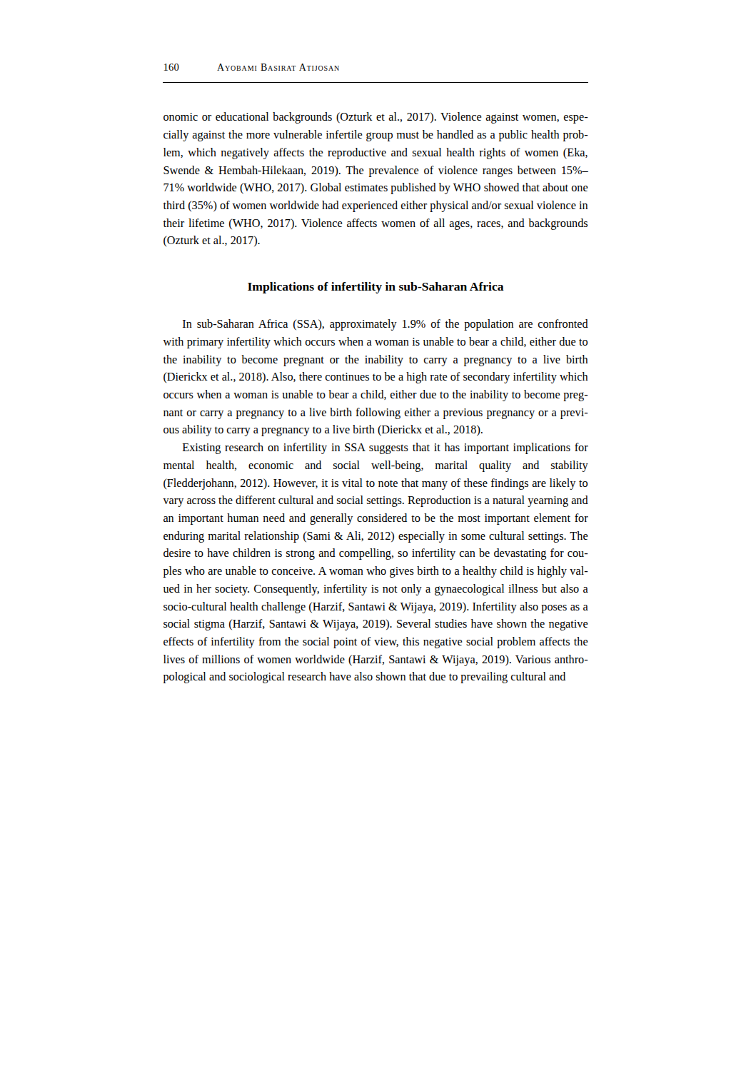160 Ayobami Basirat Atijosan
onomic or educational backgrounds (Ozturk et al., 2017). Violence against women, especially against the more vulnerable infertile group must be handled as a public health problem, which negatively affects the reproductive and sexual health rights of women (Eka, Swende & Hembah-Hilekaan, 2019). The prevalence of violence ranges between 15%–71% worldwide (WHO, 2017). Global estimates published by WHO showed that about one third (35%) of women worldwide had experienced either physical and/or sexual violence in their lifetime (WHO, 2017). Violence affects women of all ages, races, and backgrounds (Ozturk et al., 2017).
Implications of infertility in sub-Saharan Africa
In sub-Saharan Africa (SSA), approximately 1.9% of the population are confronted with primary infertility which occurs when a woman is unable to bear a child, either due to the inability to become pregnant or the inability to carry a pregnancy to a live birth (Dierickx et al., 2018). Also, there continues to be a high rate of secondary infertility which occurs when a woman is unable to bear a child, either due to the inability to become pregnant or carry a pregnancy to a live birth following either a previous pregnancy or a previous ability to carry a pregnancy to a live birth (Dierickx et al., 2018).
Existing research on infertility in SSA suggests that it has important implications for mental health, economic and social well-being, marital quality and stability (Fledderjohann, 2012). However, it is vital to note that many of these findings are likely to vary across the different cultural and social settings. Reproduction is a natural yearning and an important human need and generally considered to be the most important element for enduring marital relationship (Sami & Ali, 2012) especially in some cultural settings. The desire to have children is strong and compelling, so infertility can be devastating for couples who are unable to conceive. A woman who gives birth to a healthy child is highly valued in her society. Consequently, infertility is not only a gynaecological illness but also a socio-cultural health challenge (Harzif, Santawi & Wijaya, 2019). Infertility also poses as a social stigma (Harzif, Santawi & Wijaya, 2019). Several studies have shown the negative effects of infertility from the social point of view, this negative social problem affects the lives of millions of women worldwide (Harzif, Santawi & Wijaya, 2019). Various anthropological and sociological research have also shown that due to prevailing cultural and